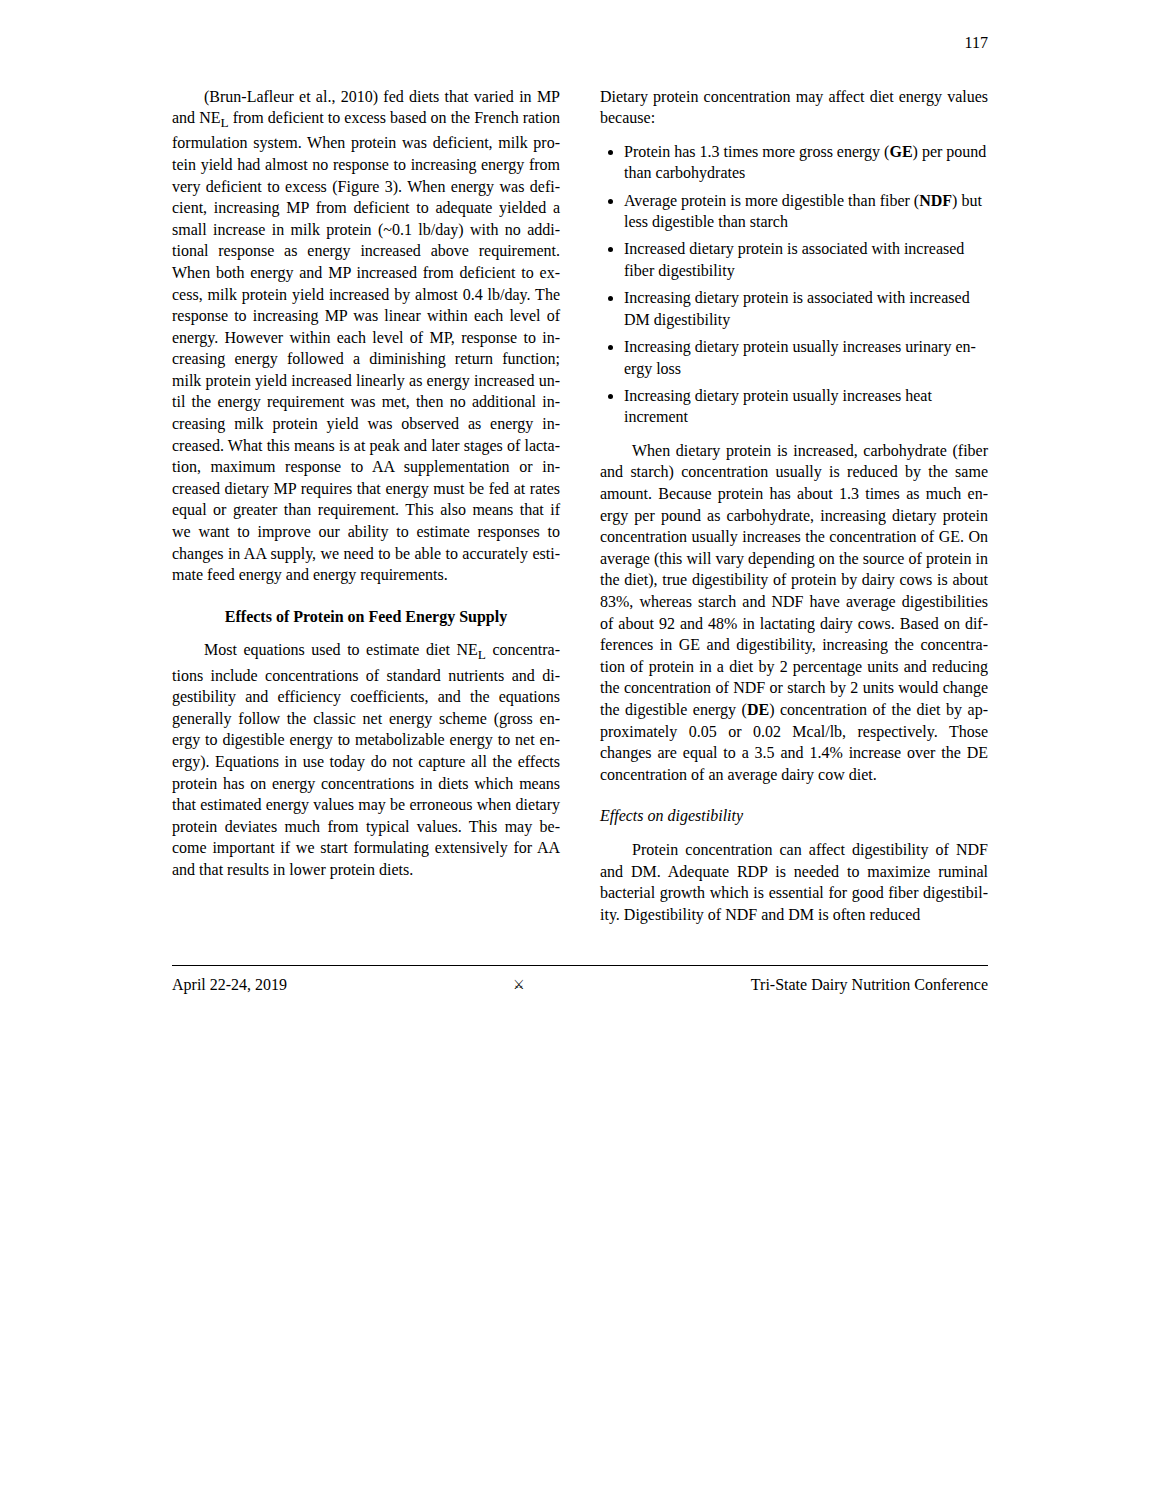117
(Brun-Lafleur et al., 2010) fed diets that varied in MP and NEL from deficient to excess based on the French ration formulation system. When protein was deficient, milk protein yield had almost no response to increasing energy from very deficient to excess (Figure 3). When energy was deficient, increasing MP from deficient to adequate yielded a small increase in milk protein (~0.1 lb/day) with no additional response as energy increased above requirement. When both energy and MP increased from deficient to excess, milk protein yield increased by almost 0.4 lb/day. The response to increasing MP was linear within each level of energy. However within each level of MP, response to increasing energy followed a diminishing return function; milk protein yield increased linearly as energy increased until the energy requirement was met, then no additional increasing milk protein yield was observed as energy increased. What this means is at peak and later stages of lactation, maximum response to AA supplementation or increased dietary MP requires that energy must be fed at rates equal or greater than requirement. This also means that if we want to improve our ability to estimate responses to changes in AA supply, we need to be able to accurately estimate feed energy and energy requirements.
Effects of Protein on Feed Energy Supply
Most equations used to estimate diet NEL concentrations include concentrations of standard nutrients and digestibility and efficiency coefficients, and the equations generally follow the classic net energy scheme (gross energy to digestible energy to metabolizable energy to net energy). Equations in use today do not capture all the effects protein has on energy concentrations in diets which means that estimated energy values may be erroneous when dietary protein deviates much from typical values. This may become important if we start formulating extensively for AA and that results in lower protein diets.
Dietary protein concentration may affect diet energy values because:
Protein has 1.3 times more gross energy (GE) per pound than carbohydrates
Average protein is more digestible than fiber (NDF) but less digestible than starch
Increased dietary protein is associated with increased fiber digestibility
Increasing dietary protein is associated with increased DM digestibility
Increasing dietary protein usually increases urinary energy loss
Increasing dietary protein usually increases heat increment
When dietary protein is increased, carbohydrate (fiber and starch) concentration usually is reduced by the same amount. Because protein has about 1.3 times as much energy per pound as carbohydrate, increasing dietary protein concentration usually increases the concentration of GE. On average (this will vary depending on the source of protein in the diet), true digestibility of protein by dairy cows is about 83%, whereas starch and NDF have average digestibilities of about 92 and 48% in lactating dairy cows. Based on differences in GE and digestibility, increasing the concentration of protein in a diet by 2 percentage units and reducing the concentration of NDF or starch by 2 units would change the digestible energy (DE) concentration of the diet by approximately 0.05 or 0.02 Mcal/lb, respectively. Those changes are equal to a 3.5 and 1.4% increase over the DE concentration of an average dairy cow diet.
Effects on digestibility
Protein concentration can affect digestibility of NDF and DM. Adequate RDP is needed to maximize ruminal bacterial growth which is essential for good fiber digestibility. Digestibility of NDF and DM is often reduced
April 22-24, 2019 ⚔ Tri-State Dairy Nutrition Conference